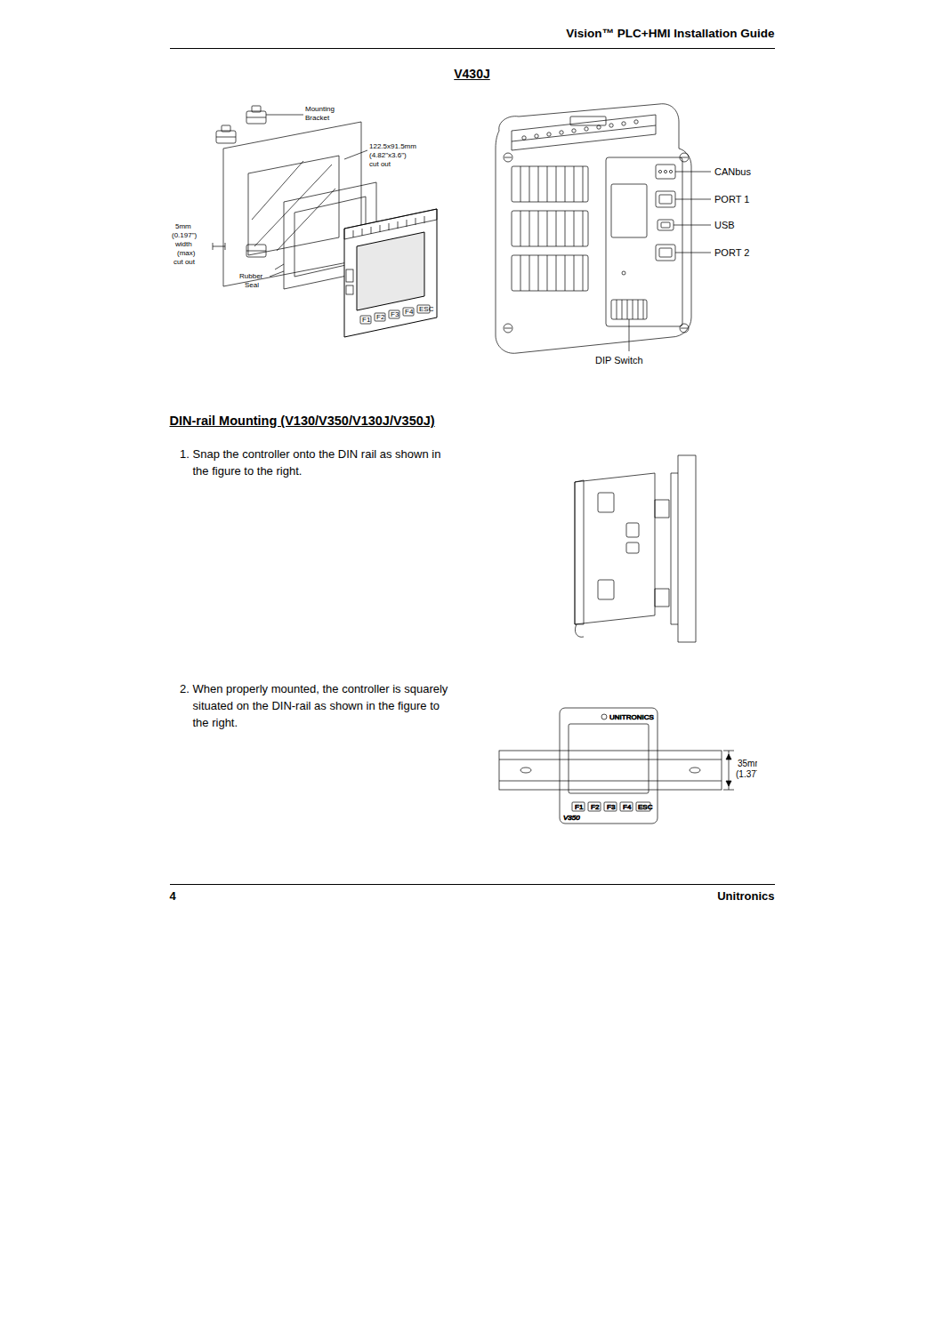Vision™ PLC+HMI Installation Guide
V430J
Mounting Bracket 122.5x91.5mm (4.82"x3.6") cut out 5mm (0.197") width (max) cut out Rubber Seal F1 F2 F3 F4 ESC
CANbus PORT 1 USB PORT 2 DIP Switch
DIN-rail Mounting (V130/V350/V130J/V350J)
Snap the controller onto the DIN rail as shown in the figure to the right.
When properly mounted, the controller is squarely situated on the DIN-rail as shown in the figure to the right.
UNITRONICS F1 F2 F3 F4 ESC V350 35mm (1.377")
4 Unitronics